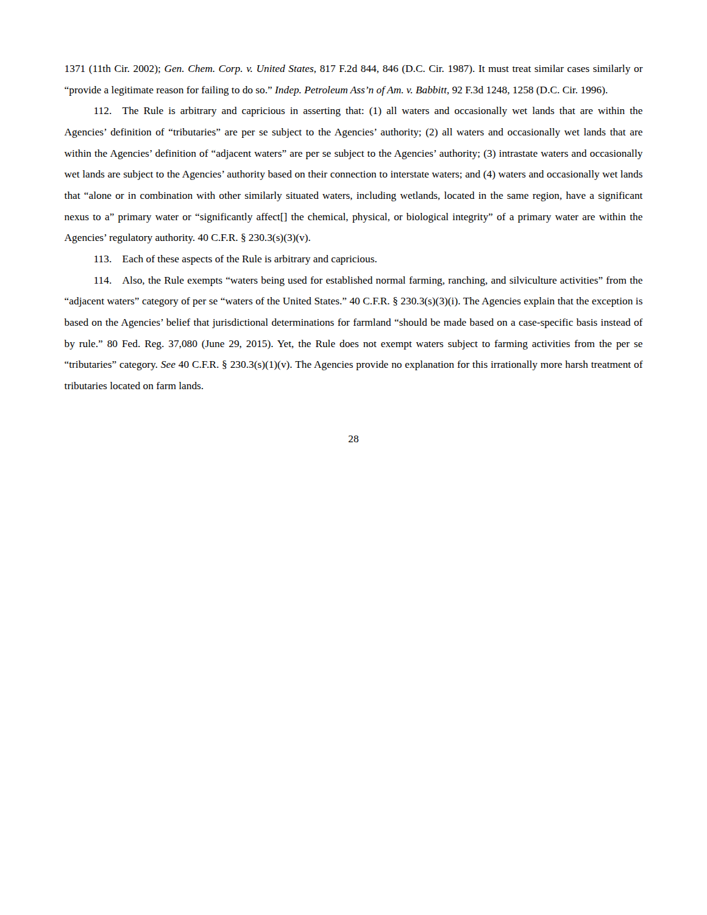1371 (11th Cir. 2002); Gen. Chem. Corp. v. United States, 817 F.2d 844, 846 (D.C. Cir. 1987). It must treat similar cases similarly or “provide a legitimate reason for failing to do so.” Indep. Petroleum Ass’n of Am. v. Babbitt, 92 F.3d 1248, 1258 (D.C. Cir. 1996).
112. The Rule is arbitrary and capricious in asserting that: (1) all waters and occasionally wet lands that are within the Agencies’ definition of “tributaries” are per se subject to the Agencies’ authority; (2) all waters and occasionally wet lands that are within the Agencies’ definition of “adjacent waters” are per se subject to the Agencies’ authority; (3) intrastate waters and occasionally wet lands are subject to the Agencies’ authority based on their connection to interstate waters; and (4) waters and occasionally wet lands that “alone or in combination with other similarly situated waters, including wetlands, located in the same region, have a significant nexus to a” primary water or “significantly affect[] the chemical, physical, or biological integrity” of a primary water are within the Agencies’ regulatory authority. 40 C.F.R. § 230.3(s)(3)(v).
113. Each of these aspects of the Rule is arbitrary and capricious.
114. Also, the Rule exempts “waters being used for established normal farming, ranching, and silviculture activities” from the “adjacent waters” category of per se “waters of the United States.” 40 C.F.R. § 230.3(s)(3)(i). The Agencies explain that the exception is based on the Agencies’ belief that jurisdictional determinations for farmland “should be made based on a case-specific basis instead of by rule.” 80 Fed. Reg. 37,080 (June 29, 2015). Yet, the Rule does not exempt waters subject to farming activities from the per se “tributaries” category. See 40 C.F.R. § 230.3(s)(1)(v). The Agencies provide no explanation for this irrationally more harsh treatment of tributaries located on farm lands.
28